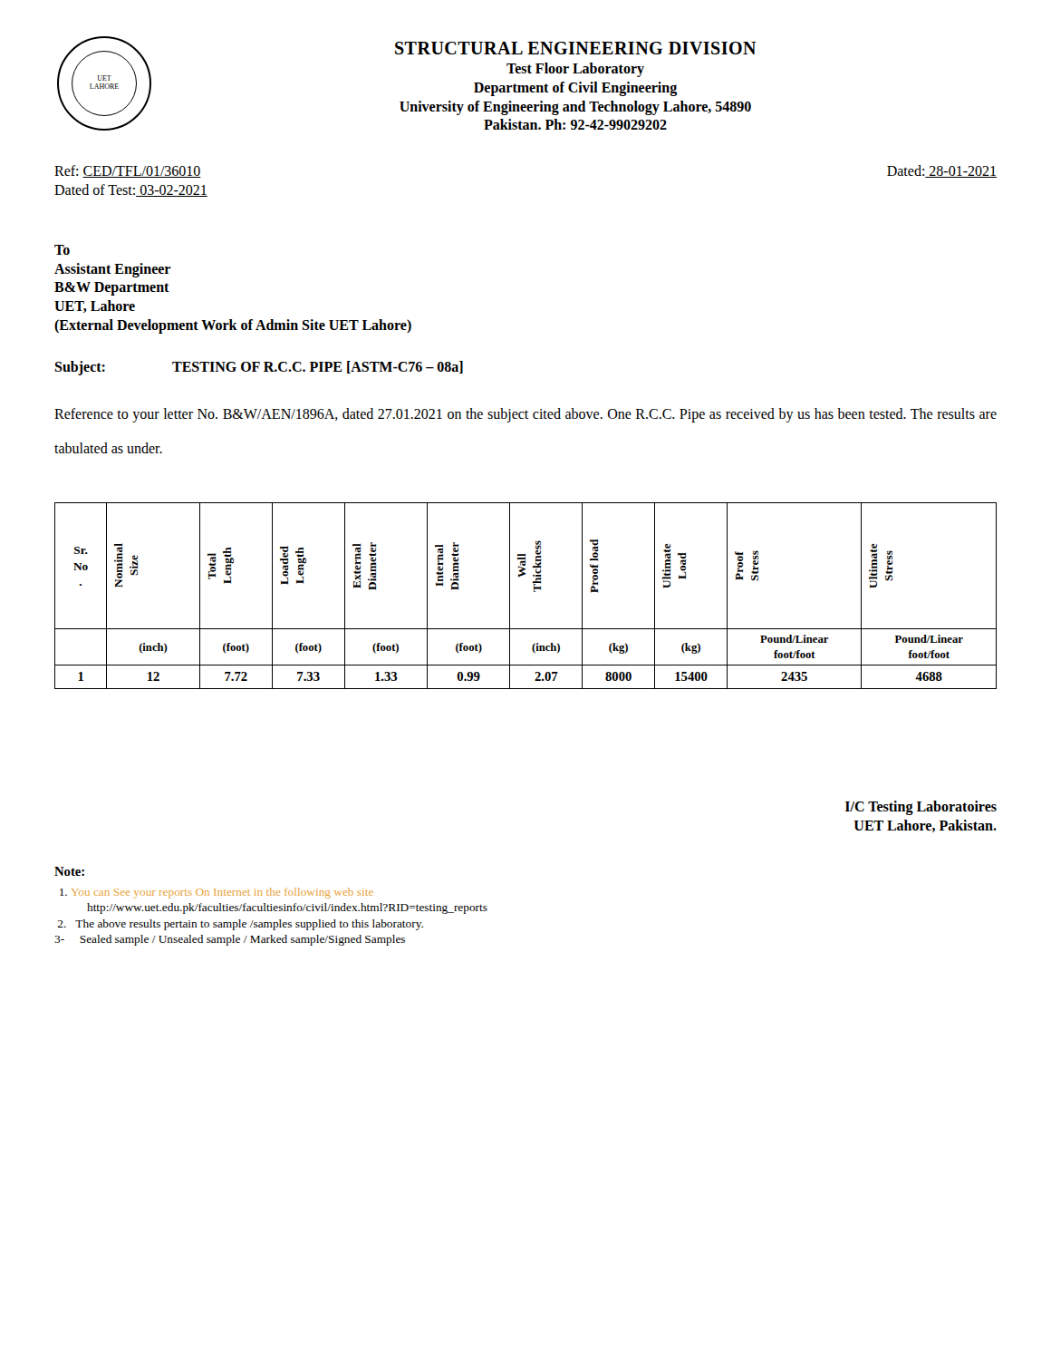UET
LAHORE
STRUCTURAL ENGINEERING DIVISION
Test Floor Laboratory
Department of Civil Engineering
University of Engineering and Technology Lahore, 54890
Pakistan. Ph: 92-42-99029202
Ref: CED/TFL/01/36010
Dated: 28-01-2021
Dated of Test: 03-02-2021
To
Assistant Engineer
B&W Department
UET, Lahore
(External Development Work of Admin Site UET Lahore)
Subject:
TESTING OF R.C.C. PIPE [ASTM-C76 – 08a]
Reference to your letter No. B&W/AEN/1896A, dated 27.01.2021 on the subject cited above. One R.C.C. Pipe as received by us has been tested. The results are tabulated as under.
| Sr. No . | Nominal Size | Total Length | Loaded Length | External Diameter | Internal Diameter | Wall Thickness | Proof load | Ultimate Load | Proof Stress | Ultimate Stress |
| --- | --- | --- | --- | --- | --- | --- | --- | --- | --- | --- |
| | (inch) | (foot) | (foot) | (foot) | (foot) | (inch) | (kg) | (kg) | Pound/Linear foot/foot | Pound/Linear foot/foot |
| 1 | 12 | 7.72 | 7.33 | 1.33 | 0.99 | 2.07 | 8000 | 15400 | 2435 | 4688 |
I/C Testing Laboratoires
UET Lahore, Pakistan.
Note:
You can See your reports On Internet in the following web site
http://www.uet.edu.pk/faculties/facultiesinfo/civil/index.html?RID=testing_reports
2. The above results pertain to sample /samples supplied to this laboratory.
3- Sealed sample / Unsealed sample / Marked sample/Signed Samples